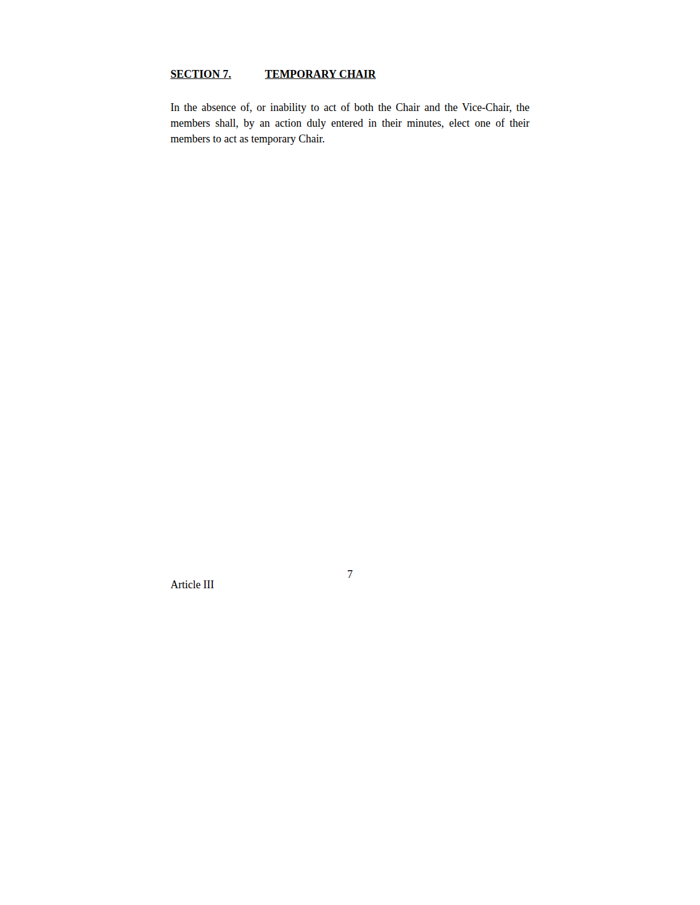SECTION 7. TEMPORARY CHAIR
In the absence of, or inability to act of both the Chair and the Vice-Chair, the members shall, by an action duly entered in their minutes, elect one of their members to act as temporary Chair.
7 Article III